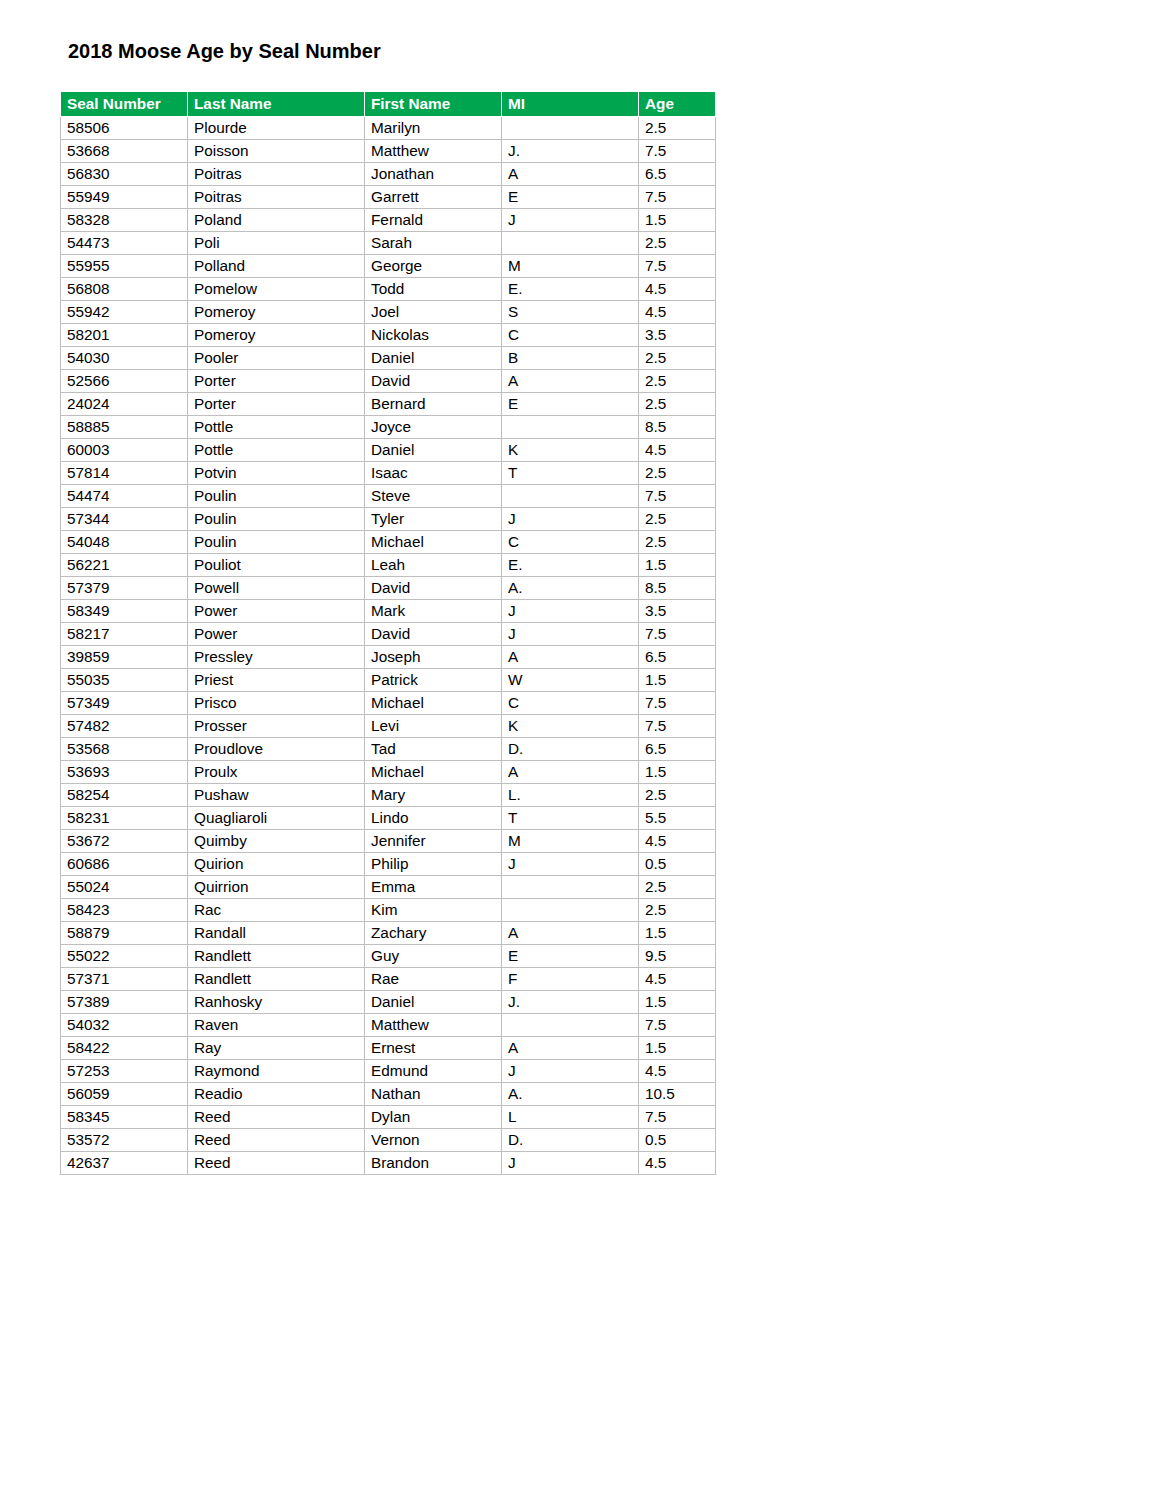2018 Moose Age by Seal Number
| Seal Number | Last Name | First Name | MI | Age |
| --- | --- | --- | --- | --- |
| 58506 | Plourde | Marilyn | | 2.5 |
| 53668 | Poisson | Matthew | J. | 7.5 |
| 56830 | Poitras | Jonathan | A | 6.5 |
| 55949 | Poitras | Garrett | E | 7.5 |
| 58328 | Poland | Fernald | J | 1.5 |
| 54473 | Poli | Sarah | | 2.5 |
| 55955 | Polland | George | M | 7.5 |
| 56808 | Pomelow | Todd | E. | 4.5 |
| 55942 | Pomeroy | Joel | S | 4.5 |
| 58201 | Pomeroy | Nickolas | C | 3.5 |
| 54030 | Pooler | Daniel | B | 2.5 |
| 52566 | Porter | David | A | 2.5 |
| 24024 | Porter | Bernard | E | 2.5 |
| 58885 | Pottle | Joyce | | 8.5 |
| 60003 | Pottle | Daniel | K | 4.5 |
| 57814 | Potvin | Isaac | T | 2.5 |
| 54474 | Poulin | Steve | | 7.5 |
| 57344 | Poulin | Tyler | J | 2.5 |
| 54048 | Poulin | Michael | C | 2.5 |
| 56221 | Pouliot | Leah | E. | 1.5 |
| 57379 | Powell | David | A. | 8.5 |
| 58349 | Power | Mark | J | 3.5 |
| 58217 | Power | David | J | 7.5 |
| 39859 | Pressley | Joseph | A | 6.5 |
| 55035 | Priest | Patrick | W | 1.5 |
| 57349 | Prisco | Michael | C | 7.5 |
| 57482 | Prosser | Levi | K | 7.5 |
| 53568 | Proudlove | Tad | D. | 6.5 |
| 53693 | Proulx | Michael | A | 1.5 |
| 58254 | Pushaw | Mary | L. | 2.5 |
| 58231 | Quagliaroli | Lindo | T | 5.5 |
| 53672 | Quimby | Jennifer | M | 4.5 |
| 60686 | Quirion | Philip | J | 0.5 |
| 55024 | Quirrion | Emma | | 2.5 |
| 58423 | Rac | Kim | | 2.5 |
| 58879 | Randall | Zachary | A | 1.5 |
| 55022 | Randlett | Guy | E | 9.5 |
| 57371 | Randlett | Rae | F | 4.5 |
| 57389 | Ranhosky | Daniel | J. | 1.5 |
| 54032 | Raven | Matthew | | 7.5 |
| 58422 | Ray | Ernest | A | 1.5 |
| 57253 | Raymond | Edmund | J | 4.5 |
| 56059 | Readio | Nathan | A. | 10.5 |
| 58345 | Reed | Dylan | L | 7.5 |
| 53572 | Reed | Vernon | D. | 0.5 |
| 42637 | Reed | Brandon | J | 4.5 |